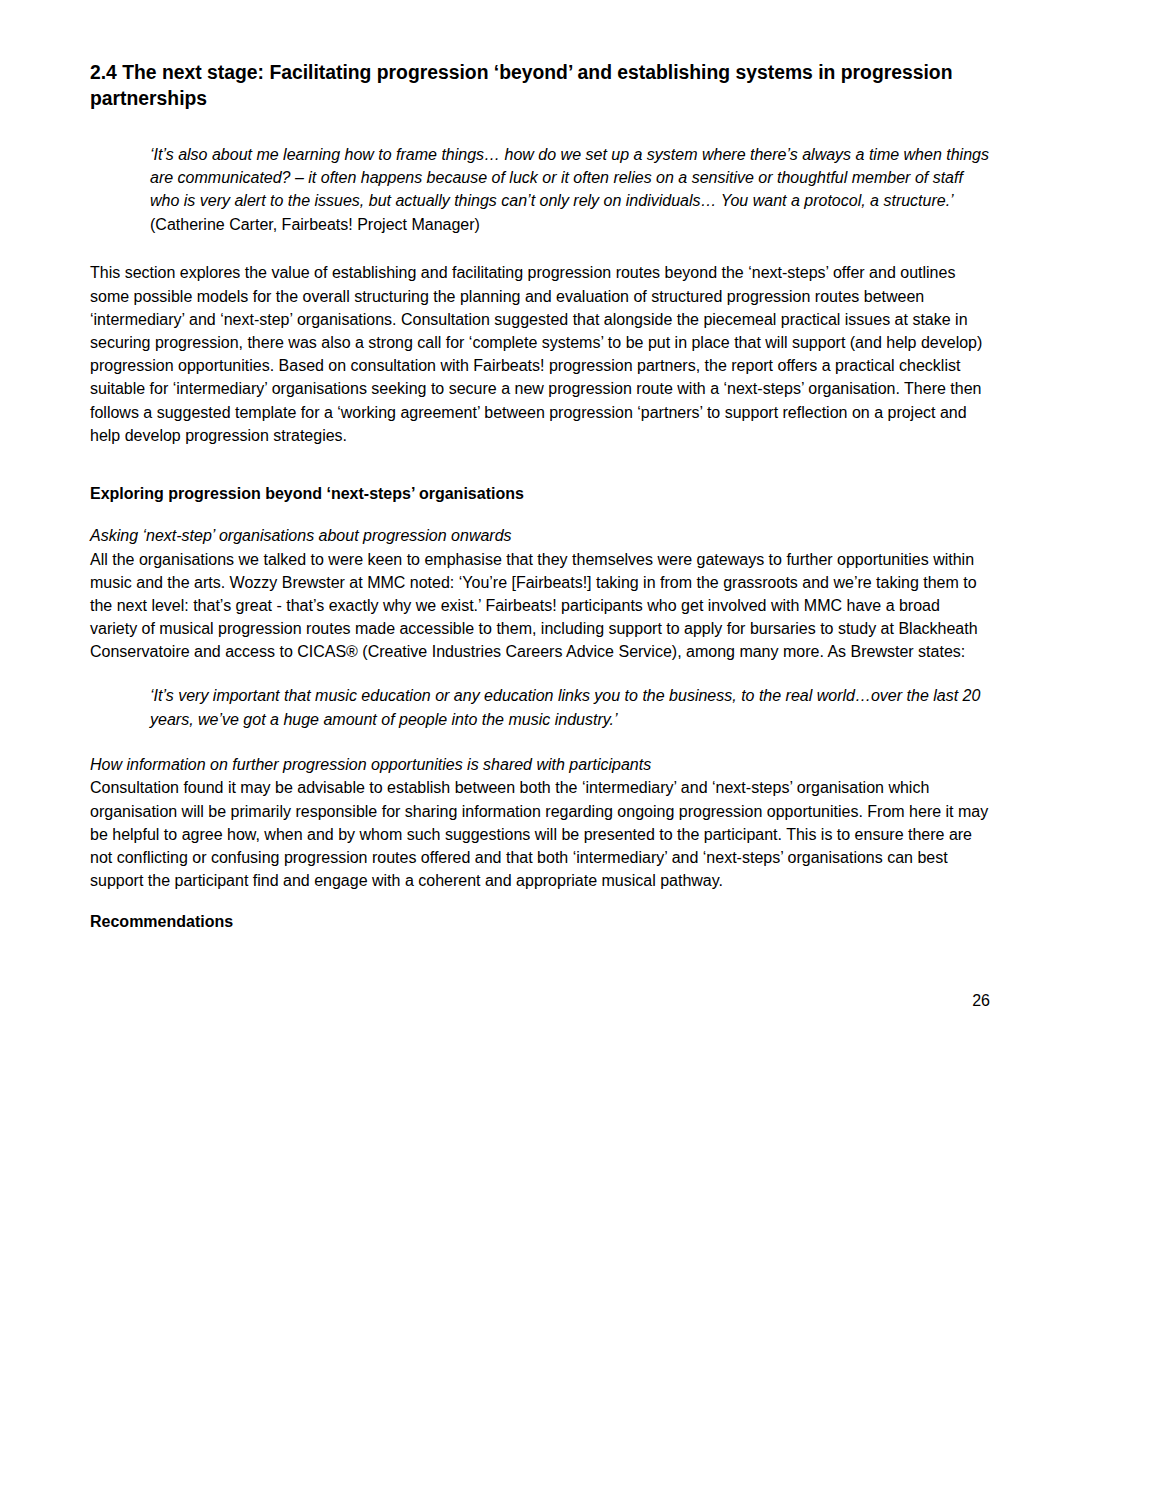2.4 The next stage: Facilitating progression ‘beyond’ and establishing systems in progression partnerships
‘It’s also about me learning how to frame things… how do we set up a system where there’s always a time when things are communicated? – it often happens because of luck or it often relies on a sensitive or thoughtful member of staff who is very alert to the issues, but actually things can’t only rely on individuals… You want a protocol, a structure.’
(Catherine Carter, Fairbeats! Project Manager)
This section explores the value of establishing and facilitating progression routes beyond the ‘next-steps’ offer and outlines some possible models for the overall structuring the planning and evaluation of structured progression routes between ‘intermediary’ and ‘next-step’ organisations. Consultation suggested that alongside the piecemeal practical issues at stake in securing progression, there was also a strong call for ‘complete systems’ to be put in place that will support (and help develop) progression opportunities. Based on consultation with Fairbeats! progression partners, the report offers a practical checklist suitable for ‘intermediary’ organisations seeking to secure a new progression route with a ‘next-steps’ organisation. There then follows a suggested template for a ‘working agreement’ between progression ‘partners’ to support reflection on a project and help develop progression strategies.
Exploring progression beyond ‘next-steps’ organisations
Asking ‘next-step’ organisations about progression onwards
All the organisations we talked to were keen to emphasise that they themselves were gateways to further opportunities within music and the arts. Wozzy Brewster at MMC noted: ‘You’re [Fairbeats!] taking in from the grassroots and we’re taking them to the next level: that’s great - that’s exactly why we exist.’ Fairbeats! participants who get involved with MMC have a broad variety of musical progression routes made accessible to them, including support to apply for bursaries to study at Blackheath Conservatoire and access to CICAS® (Creative Industries Careers Advice Service), among many more. As Brewster states:
‘It’s very important that music education or any education links you to the business, to the real world…over the last 20 years, we’ve got a huge amount of people into the music industry.’
How information on further progression opportunities is shared with participants
Consultation found it may be advisable to establish between both the ‘intermediary’ and ‘next-steps’ organisation which organisation will be primarily responsible for sharing information regarding ongoing progression opportunities. From here it may be helpful to agree how, when and by whom such suggestions will be presented to the participant. This is to ensure there are not conflicting or confusing progression routes offered and that both ‘intermediary’ and ‘next-steps’ organisations can best support the participant find and engage with a coherent and appropriate musical pathway.
Recommendations
26